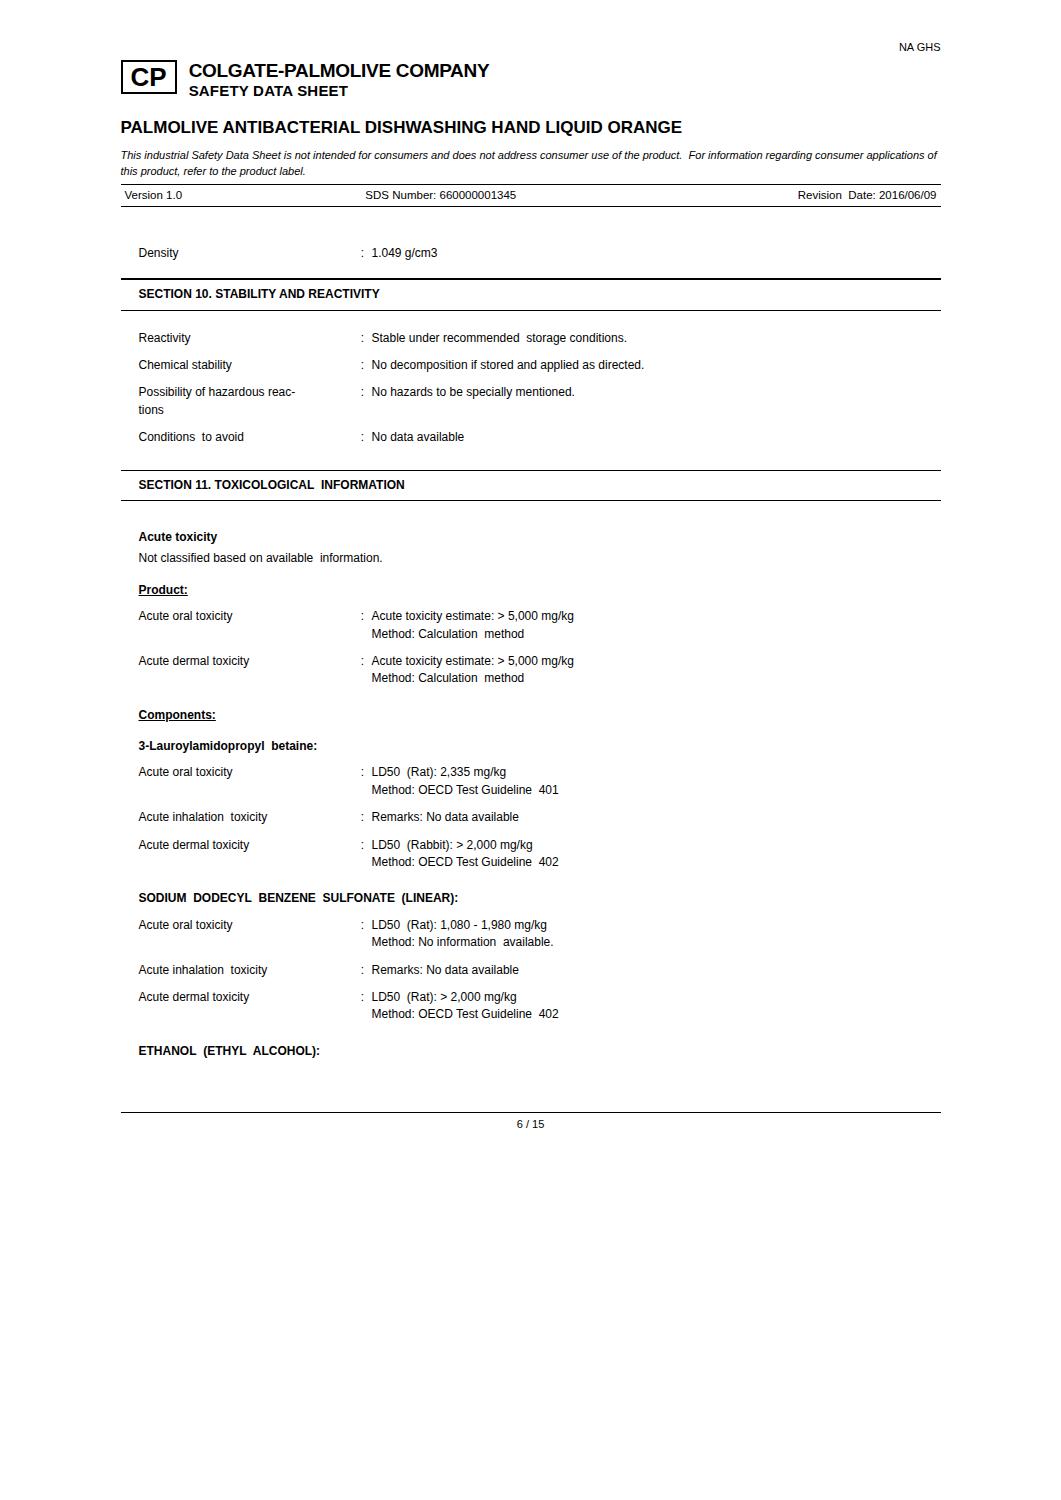NA GHS
CP
COLGATE-PALMOLIVE COMPANY
SAFETY DATA SHEET
PALMOLIVE ANTIBACTERIAL DISHWASHING HAND LIQUID ORANGE
This industrial Safety Data Sheet is not intended for consumers and does not address consumer use of the product. For information regarding consumer applications of this product, refer to the product label.
| Version 1.0 | SDS Number: 660000001345 | Revision Date: 2016/06/09 |
| Density | : | 1.049 g/cm3 |
SECTION 10. STABILITY AND REACTIVITY
| Reactivity | : | Stable under recommended storage conditions. |
| Chemical stability | : | No decomposition if stored and applied as directed. |
| Possibility of hazardous reac- tions | : | No hazards to be specially mentioned. |
| Conditions to avoid | : | No data available |
SECTION 11. TOXICOLOGICAL INFORMATION
Acute toxicity
Not classified based on available information.
Product:
| Acute oral toxicity | : | Acute toxicity estimate: > 5,000 mg/kg Method: Calculation method |
| Acute dermal toxicity | : | Acute toxicity estimate: > 5,000 mg/kg Method: Calculation method |
Components:
3-Lauroylamidopropyl betaine:
| Acute oral toxicity | : | LD50 (Rat): 2,335 mg/kg Method: OECD Test Guideline 401 |
| Acute inhalation toxicity | : | Remarks: No data available |
| Acute dermal toxicity | : | LD50 (Rabbit): > 2,000 mg/kg Method: OECD Test Guideline 402 |
SODIUM DODECYL BENZENE SULFONATE (LINEAR):
| Acute oral toxicity | : | LD50 (Rat): 1,080 - 1,980 mg/kg Method: No information available. |
| Acute inhalation toxicity | : | Remarks: No data available |
| Acute dermal toxicity | : | LD50 (Rat): > 2,000 mg/kg Method: OECD Test Guideline 402 |
ETHANOL (ETHYL ALCOHOL):
6 / 15